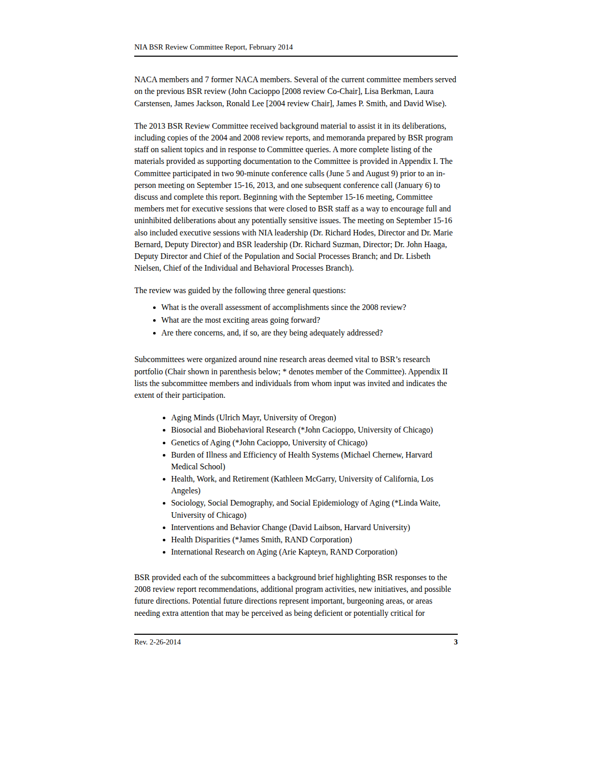NIA BSR Review Committee Report, February 2014
NACA members and 7 former NACA members. Several of the current committee members served on the previous BSR review (John Cacioppo [2008 review Co-Chair], Lisa Berkman, Laura Carstensen, James Jackson, Ronald Lee [2004 review Chair], James P. Smith, and David Wise).
The 2013 BSR Review Committee received background material to assist it in its deliberations, including copies of the 2004 and 2008 review reports, and memoranda prepared by BSR program staff on salient topics and in response to Committee queries. A more complete listing of the materials provided as supporting documentation to the Committee is provided in Appendix I. The Committee participated in two 90-minute conference calls (June 5 and August 9) prior to an in-person meeting on September 15-16, 2013, and one subsequent conference call (January 6) to discuss and complete this report. Beginning with the September 15-16 meeting, Committee members met for executive sessions that were closed to BSR staff as a way to encourage full and uninhibited deliberations about any potentially sensitive issues. The meeting on September 15-16 also included executive sessions with NIA leadership (Dr. Richard Hodes, Director and Dr. Marie Bernard, Deputy Director) and BSR leadership (Dr. Richard Suzman, Director; Dr. John Haaga, Deputy Director and Chief of the Population and Social Processes Branch; and Dr. Lisbeth Nielsen, Chief of the Individual and Behavioral Processes Branch).
The review was guided by the following three general questions:
What is the overall assessment of accomplishments since the 2008 review?
What are the most exciting areas going forward?
Are there concerns, and, if so, are they being adequately addressed?
Subcommittees were organized around nine research areas deemed vital to BSR’s research portfolio (Chair shown in parenthesis below; * denotes member of the Committee). Appendix II lists the subcommittee members and individuals from whom input was invited and indicates the extent of their participation.
Aging Minds (Ulrich Mayr, University of Oregon)
Biosocial and Biobehavioral Research (*John Cacioppo, University of Chicago)
Genetics of Aging (*John Cacioppo, University of Chicago)
Burden of Illness and Efficiency of Health Systems (Michael Chernew, Harvard Medical School)
Health, Work, and Retirement (Kathleen McGarry, University of California, Los Angeles)
Sociology, Social Demography, and Social Epidemiology of Aging (*Linda Waite, University of Chicago)
Interventions and Behavior Change (David Laibson, Harvard University)
Health Disparities (*James Smith, RAND Corporation)
International Research on Aging (Arie Kapteyn, RAND Corporation)
BSR provided each of the subcommittees a background brief highlighting BSR responses to the 2008 review report recommendations, additional program activities, new initiatives, and possible future directions. Potential future directions represent important, burgeoning areas, or areas needing extra attention that may be perceived as being deficient or potentially critical for
Rev. 2-26-2014 3